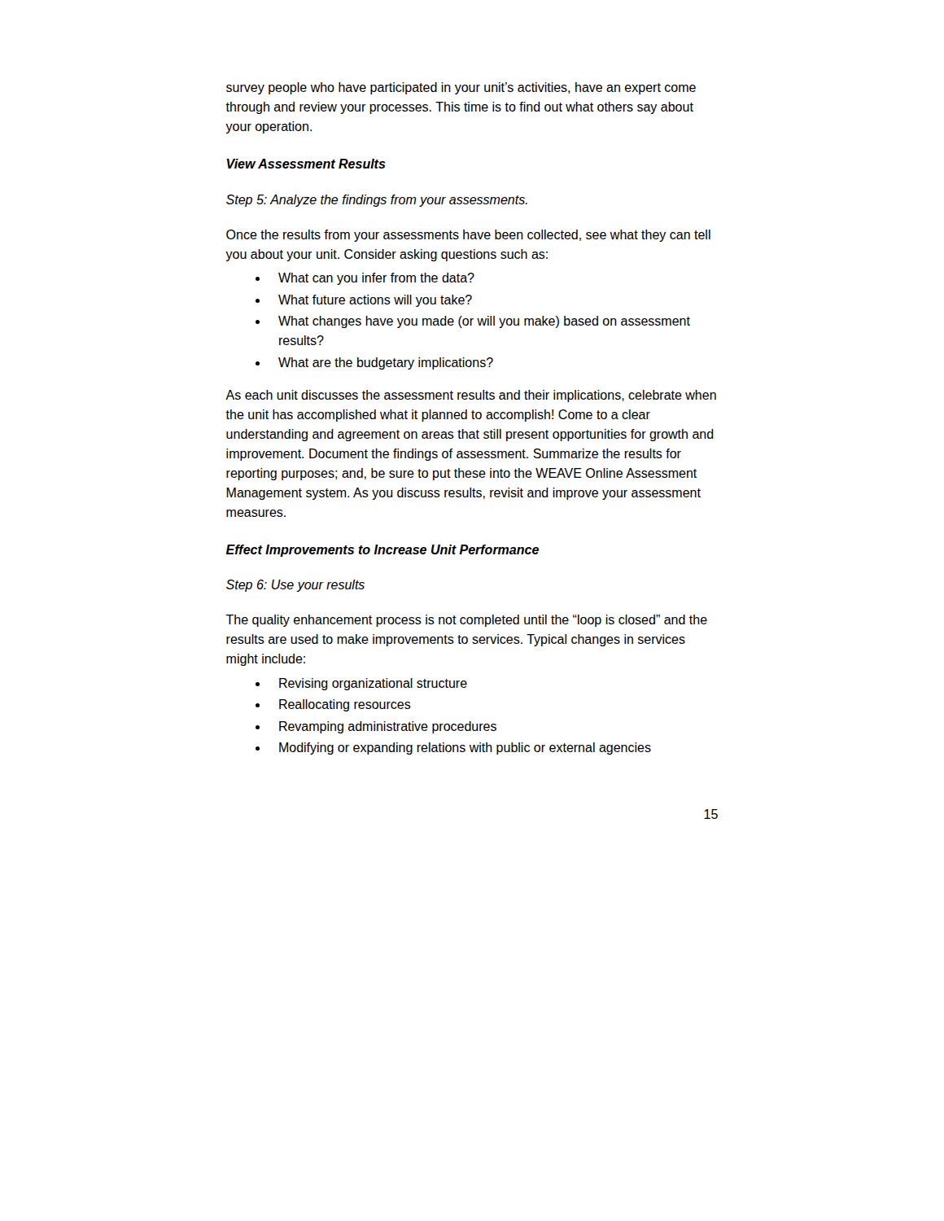survey people who have participated in your unit’s activities, have an expert come through and review your processes. This time is to find out what others say about your operation.
View Assessment Results
Step 5: Analyze the findings from your assessments.
Once the results from your assessments have been collected, see what they can tell you about your unit. Consider asking questions such as:
What can you infer from the data?
What future actions will you take?
What changes have you made (or will you make) based on assessment results?
What are the budgetary implications?
As each unit discusses the assessment results and their implications, celebrate when the unit has accomplished what it planned to accomplish! Come to a clear understanding and agreement on areas that still present opportunities for growth and improvement. Document the findings of assessment. Summarize the results for reporting purposes; and, be sure to put these into the WEAVE Online Assessment Management system. As you discuss results, revisit and improve your assessment measures.
Effect Improvements to Increase Unit Performance
Step 6: Use your results
The quality enhancement process is not completed until the “loop is closed” and the results are used to make improvements to services. Typical changes in services might include:
Revising organizational structure
Reallocating resources
Revamping administrative procedures
Modifying or expanding relations with public or external agencies
15